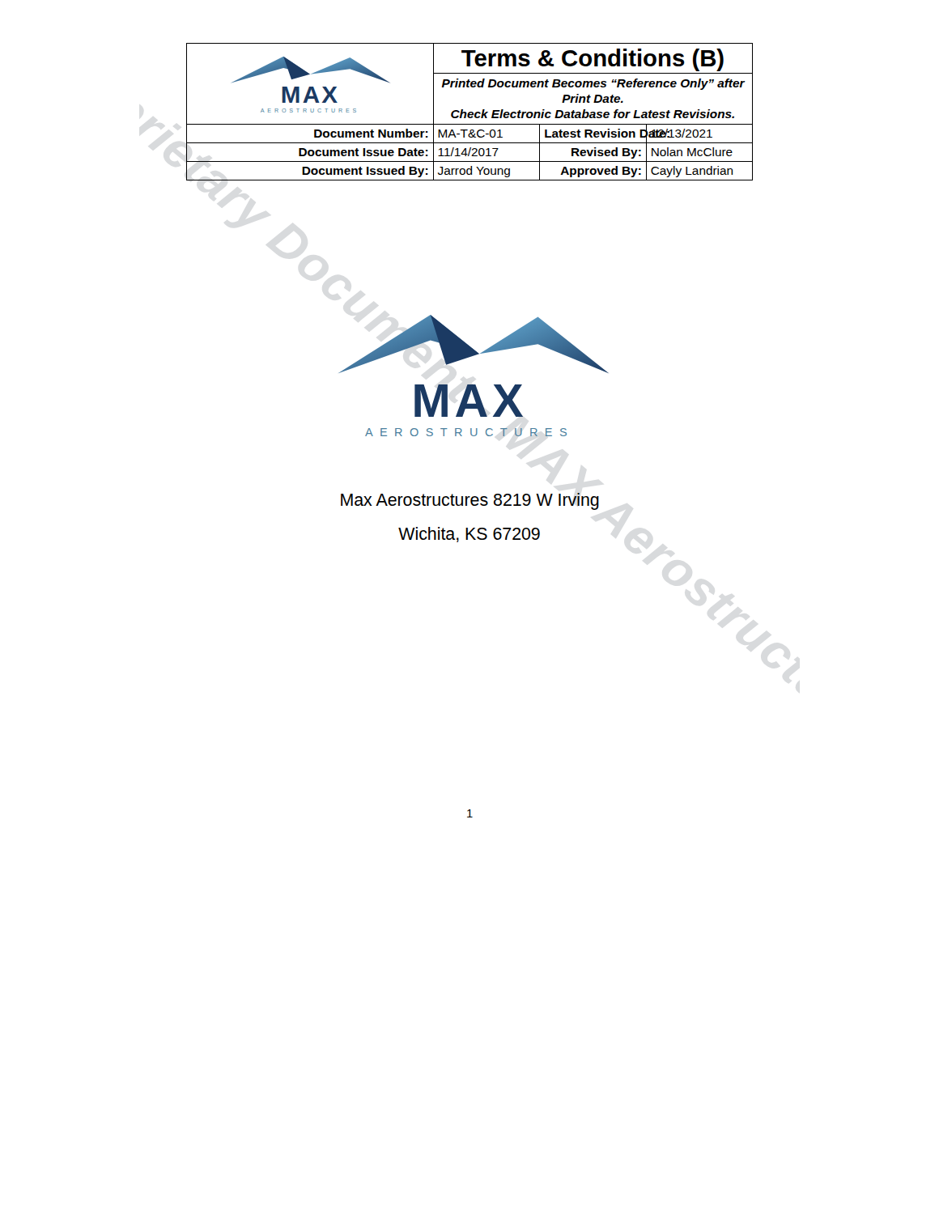Proprietary Document - MAX Aerostructures
| | Terms & Conditions (B) |
| Printed Document Becomes “Reference Only” after Print Date. Check Electronic Database for Latest Revisions. |
| Document Number: | MA-T&C-01 | Latest Revision Date: | 12/13/2021 |
| Document Issue Date: | 11/14/2017 | Revised By: | Nolan McClure |
| Document Issued By: | Jarrod Young | Approved By: | Cayly Landrian |
Max Aerostructures 8219 W Irving
Wichita, KS 67209
1